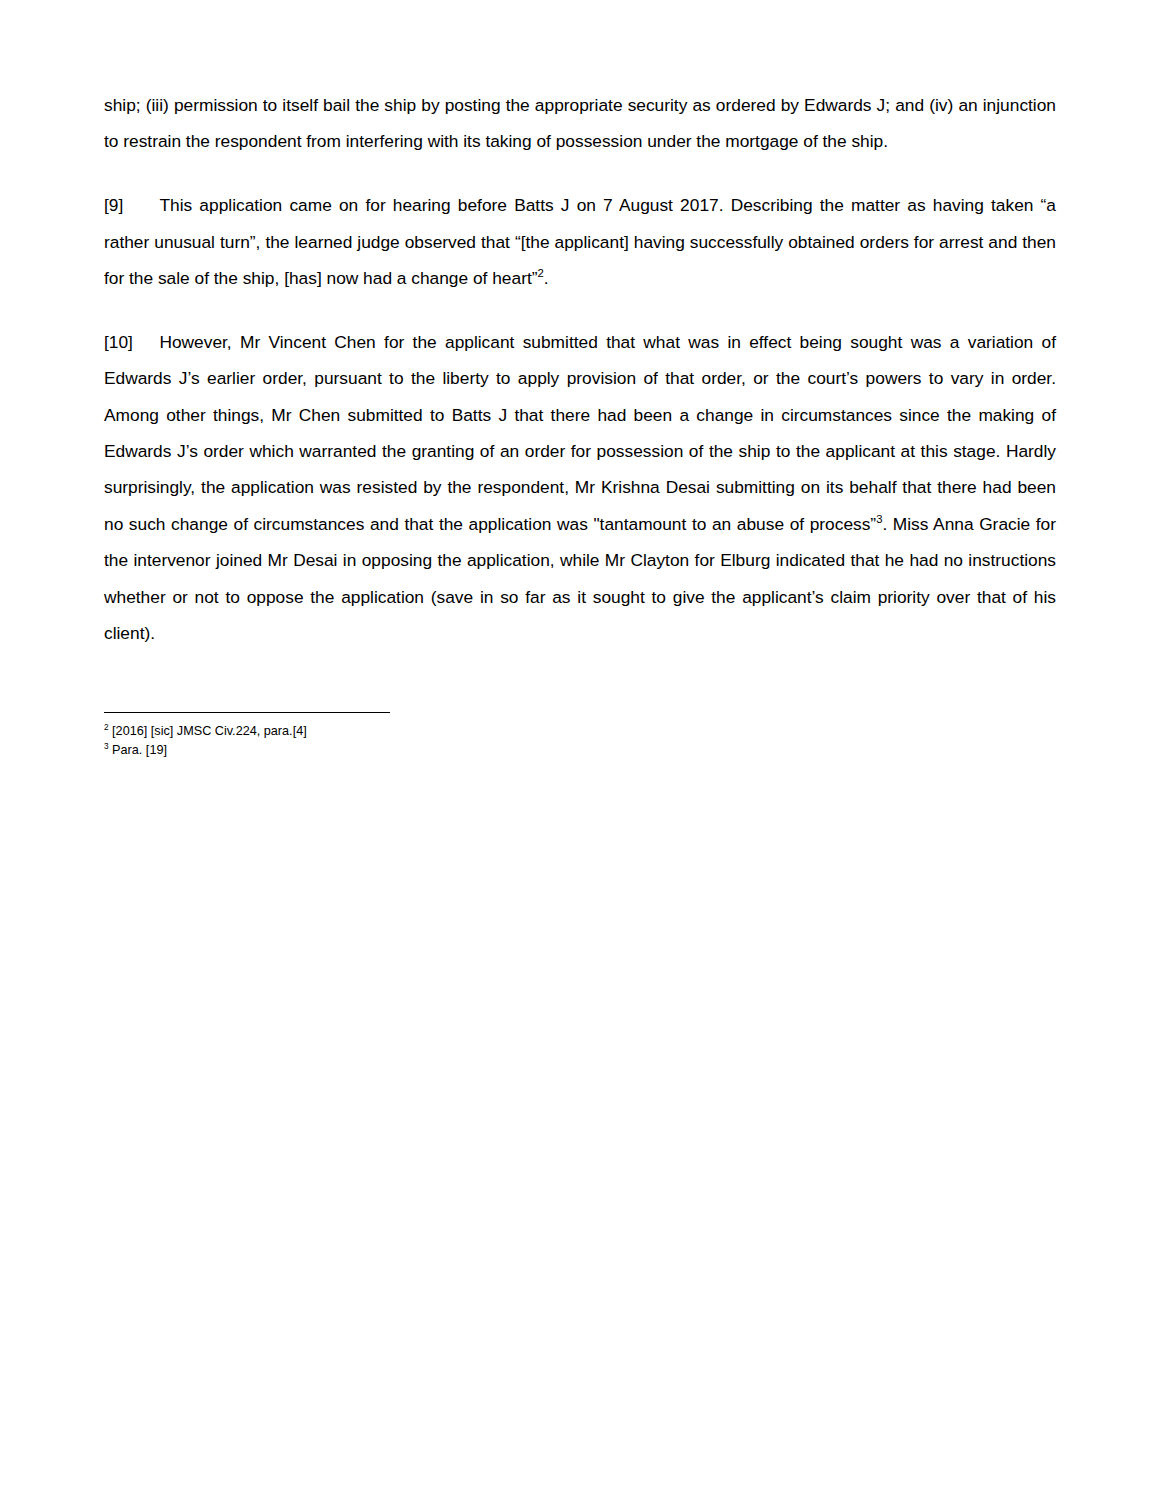ship; (iii) permission to itself bail the ship by posting the appropriate security as ordered by Edwards J; and (iv) an injunction to restrain the respondent from interfering with its taking of possession under the mortgage of the ship.
[9] This application came on for hearing before Batts J on 7 August 2017. Describing the matter as having taken “a rather unusual turn”, the learned judge observed that “[the applicant] having successfully obtained orders for arrest and then for the sale of the ship, [has] now had a change of heart”2.
[10] However, Mr Vincent Chen for the applicant submitted that what was in effect being sought was a variation of Edwards J’s earlier order, pursuant to the liberty to apply provision of that order, or the court’s powers to vary in order. Among other things, Mr Chen submitted to Batts J that there had been a change in circumstances since the making of Edwards J’s order which warranted the granting of an order for possession of the ship to the applicant at this stage. Hardly surprisingly, the application was resisted by the respondent, Mr Krishna Desai submitting on its behalf that there had been no such change of circumstances and that the application was "tantamount to an abuse of process”3. Miss Anna Gracie for the intervenor joined Mr Desai in opposing the application, while Mr Clayton for Elburg indicated that he had no instructions whether or not to oppose the application (save in so far as it sought to give the applicant’s claim priority over that of his client).
2 [2016] [sic] JMSC Civ.224, para.[4]
3 Para. [19]